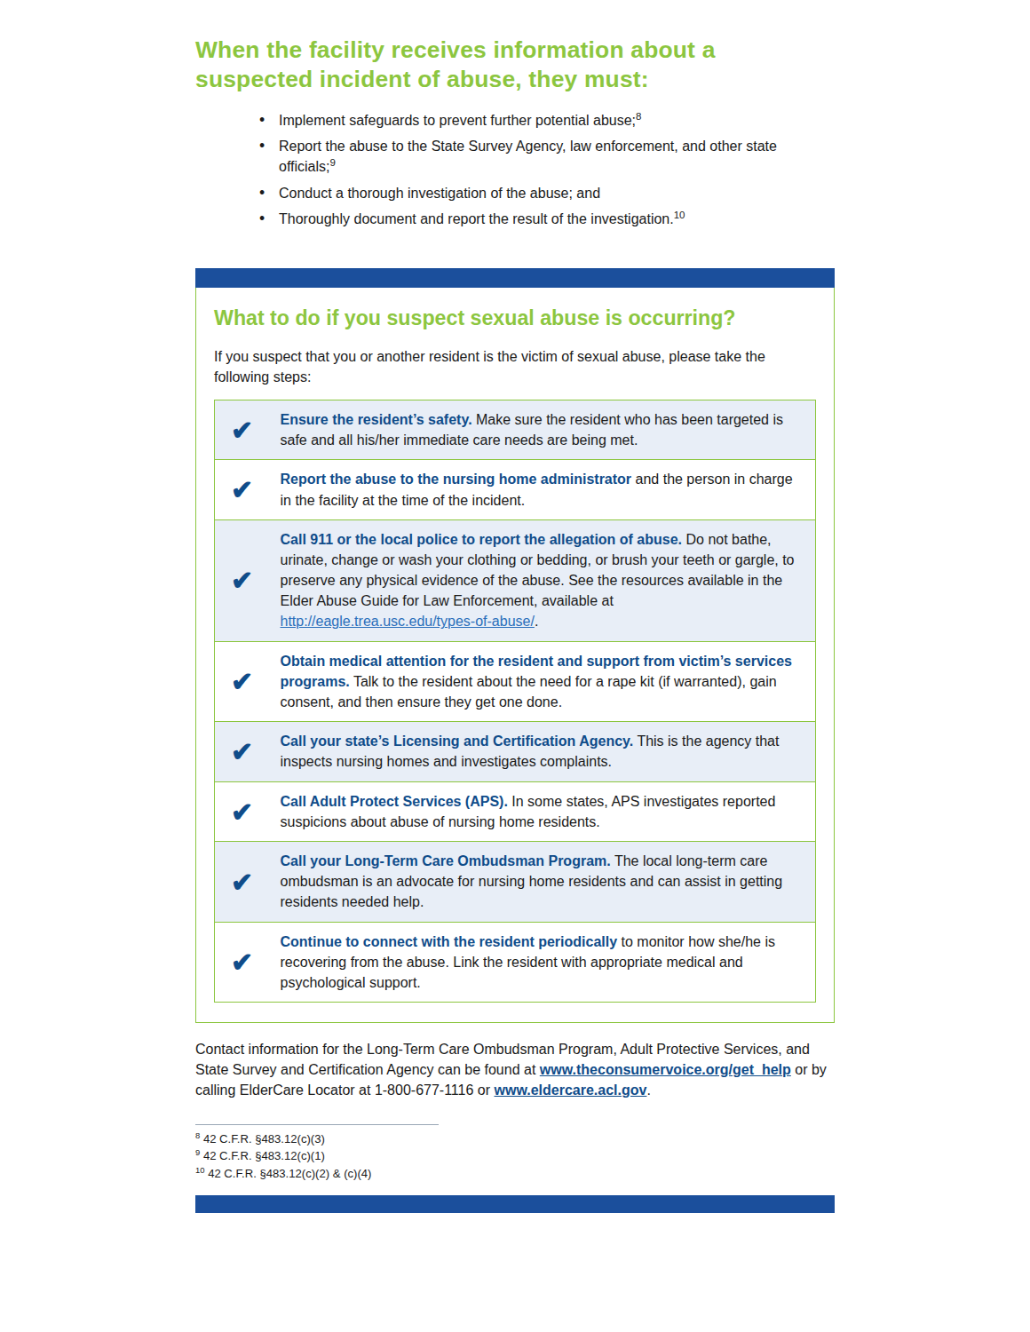When the facility receives information about a suspected incident of abuse, they must:
Implement safeguards to prevent further potential abuse;8
Report the abuse to the State Survey Agency, law enforcement, and other state officials;9
Conduct a thorough investigation of the abuse; and
Thoroughly document and report the result of the investigation.10
What to do if you suspect sexual abuse is occurring?
If you suspect that you or another resident is the victim of sexual abuse, please take the following steps:
| ✔ | Ensure the resident’s safety. Make sure the resident who has been targeted is safe and all his/her immediate care needs are being met. |
| ✔ | Report the abuse to the nursing home administrator and the person in charge in the facility at the time of the incident. |
| ✔ | Call 911 or the local police to report the allegation of abuse. Do not bathe, urinate, change or wash your clothing or bedding, or brush your teeth or gargle, to preserve any physical evidence of the abuse. See the resources available in the Elder Abuse Guide for Law Enforcement, available at http://eagle.trea.usc.edu/types-of-abuse/ . |
| ✔ | Obtain medical attention for the resident and support from victim’s services programs. Talk to the resident about the need for a rape kit (if warranted), gain consent, and then ensure they get one done. |
| ✔ | Call your state’s Licensing and Certification Agency. This is the agency that inspects nursing homes and investigates complaints. |
| ✔ | Call Adult Protect Services (APS). In some states, APS investigates reported suspicions about abuse of nursing home residents. |
| ✔ | Call your Long-Term Care Ombudsman Program. The local long-term care ombudsman is an advocate for nursing home residents and can assist in getting residents needed help. |
| ✔ | Continue to connect with the resident periodically to monitor how she/he is recovering from the abuse. Link the resident with appropriate medical and psychological support. |
Contact information for the Long-Term Care Ombudsman Program, Adult Protective Services, and State Survey and Certification Agency can be found at www.theconsumervoice.org/get_help or by calling ElderCare Locator at 1-800-677-1116 or www.eldercare.acl.gov.
8 42 C.F.R. §483.12(c)(3)
9 42 C.F.R. §483.12(c)(1)
10 42 C.F.R. §483.12(c)(2) & (c)(4)